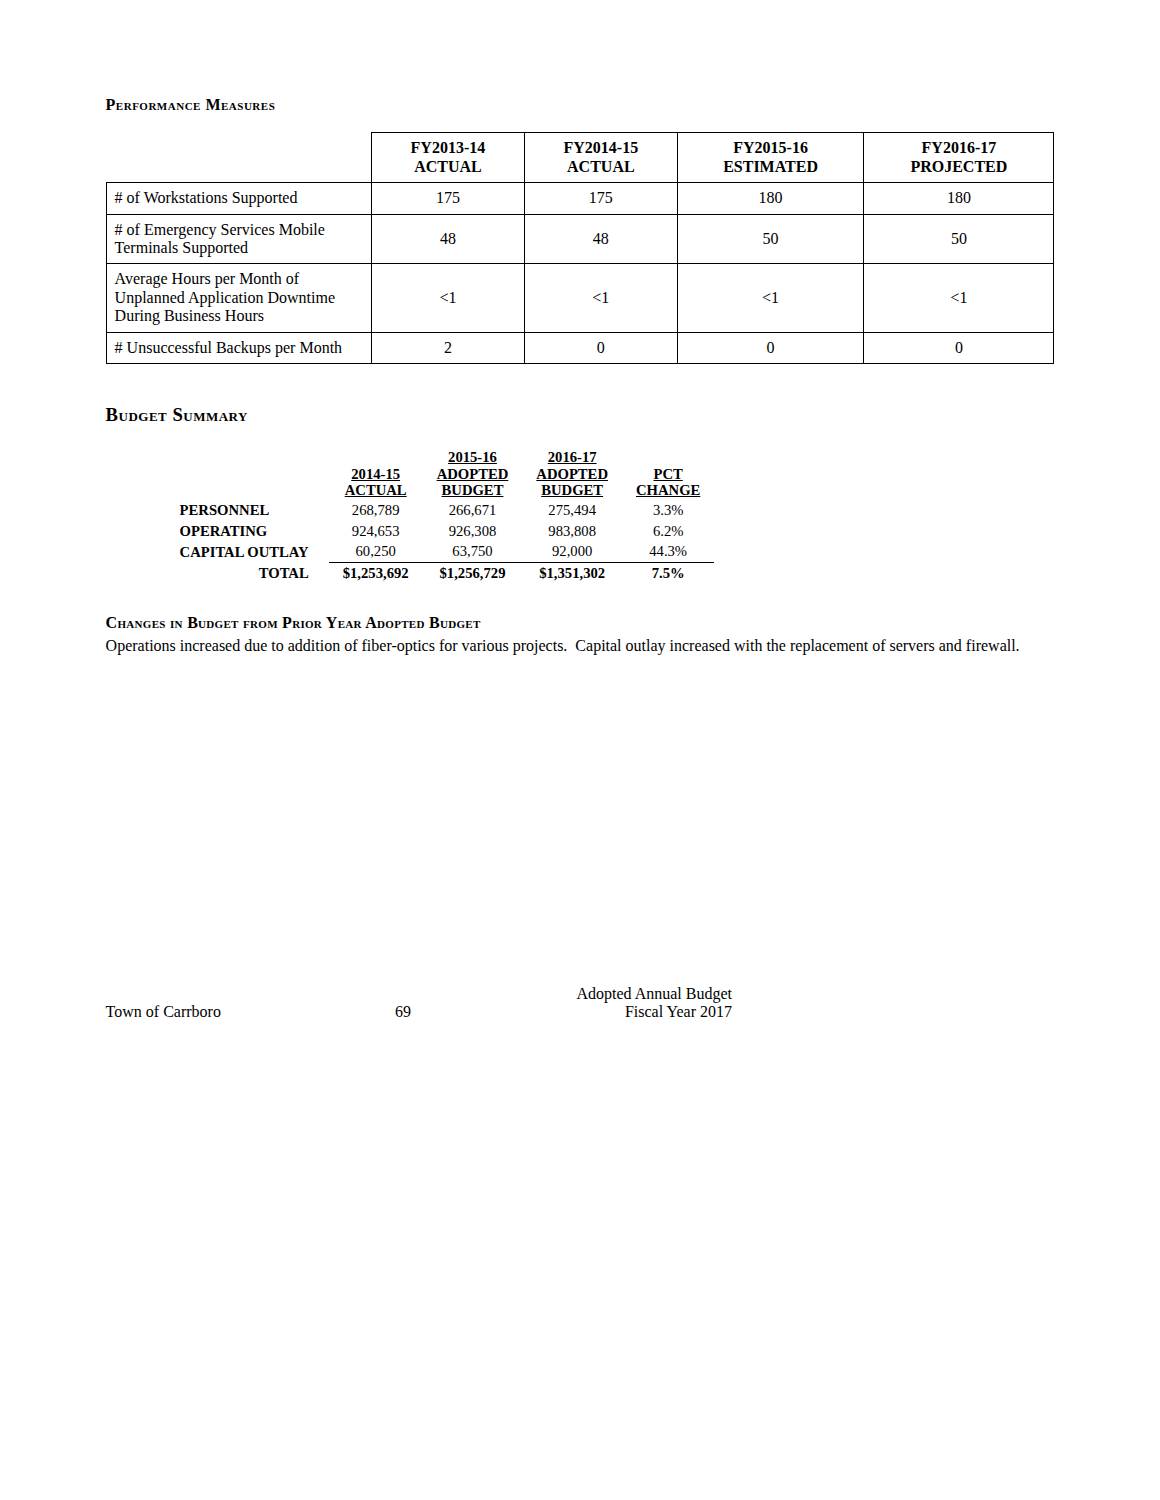Performance Measures
| | FY2013-14 ACTUAL | FY2014-15 ACTUAL | FY2015-16 ESTIMATED | FY2016-17 PROJECTED |
| --- | --- | --- | --- | --- |
| # of Workstations Supported | 175 | 175 | 180 | 180 |
| # of Emergency Services Mobile Terminals Supported | 48 | 48 | 50 | 50 |
| Average Hours per Month of Unplanned Application Downtime During Business Hours | <1 | <1 | <1 | <1 |
| # Unsuccessful Backups per Month | 2 | 0 | 0 | 0 |
Budget Summary
| | 2014-15 ACTUAL | 2015-16 ADOPTED BUDGET | 2016-17 ADOPTED BUDGET | PCT CHANGE |
| --- | --- | --- | --- | --- |
| PERSONNEL | 268,789 | 266,671 | 275,494 | 3.3% |
| OPERATING | 924,653 | 926,308 | 983,808 | 6.2% |
| CAPITAL OUTLAY | 60,250 | 63,750 | 92,000 | 44.3% |
| TOTAL | $1,253,692 | $1,256,729 | $1,351,302 | 7.5% |
Changes in Budget from Prior Year Adopted Budget
Operations increased due to addition of fiber-optics for various projects. Capital outlay increased with the replacement of servers and firewall.
Town of Carrboro 69 Adopted Annual BudgetFiscal Year 2017